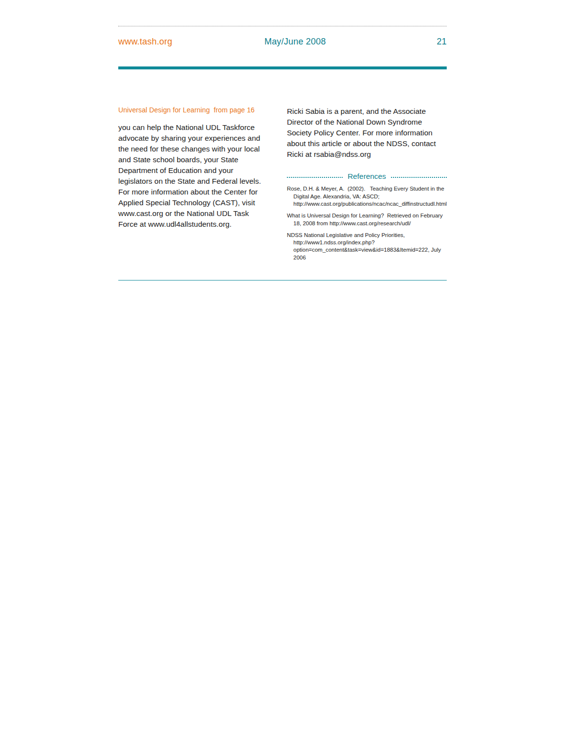www.tash.org May/June 2008 21
Universal Design for Learning from page 16
you can help the National UDL Taskforce advocate by sharing your experiences and the need for these changes with your local and State school boards, your State Department of Education and your legislators on the State and Federal levels. For more information about the Center for Applied Special Technology (CAST), visit www.cast.org or the National UDL Task Force at www.udl4allstudents.org.
Ricki Sabia is a parent, and the Associate Director of the National Down Syndrome Society Policy Center. For more information about this article or about the NDSS, contact Ricki at rsabia@ndss.org
References
Rose, D.H. & Meyer, A. (2002). Teaching Every Student in the Digital Age. Alexandria, VA: ASCD; http://www.cast.org/publications/ncac/ncac_diffinstructudl.html
What is Universal Design for Learning? Retrieved on February 18, 2008 from http://www.cast.org/research/udl/
NDSS National Legislative and Policy Priorities, http://www1.ndss.org/index.php?option=com_content&task=view&id=1883&Itemid=222, July 2006